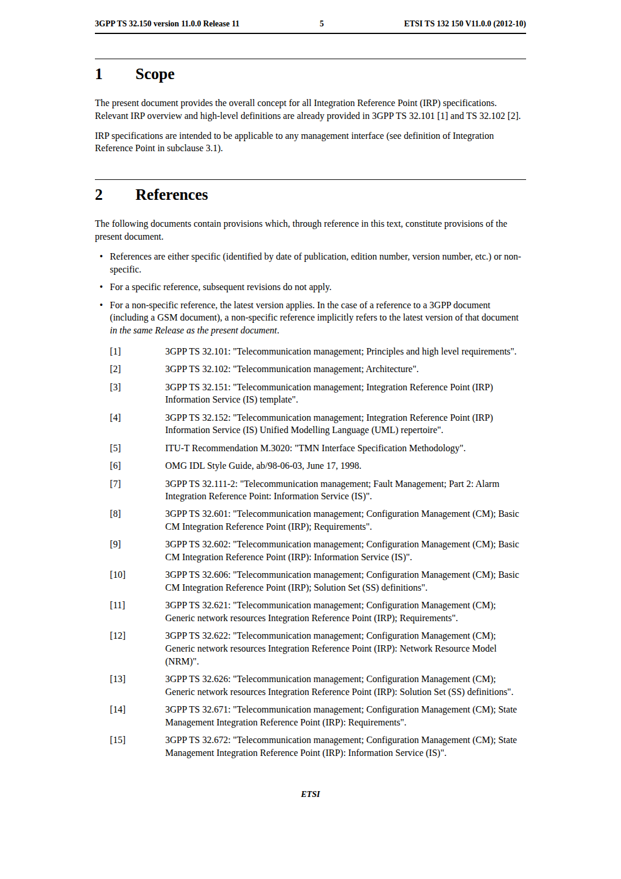3GPP TS 32.150 version 11.0.0 Release 11
5
ETSI TS 132 150 V11.0.0 (2012-10)
1 Scope
The present document provides the overall concept for all Integration Reference Point (IRP) specifications.
Relevant IRP overview and high-level definitions are already provided in 3GPP TS 32.101 [1] and TS 32.102 [2].
IRP specifications are intended to be applicable to any management interface (see definition of Integration Reference Point in subclause 3.1).
2 References
The following documents contain provisions which, through reference in this text, constitute provisions of the present document.
References are either specific (identified by date of publication, edition number, version number, etc.) or non-specific.
For a specific reference, subsequent revisions do not apply.
For a non-specific reference, the latest version applies. In the case of a reference to a 3GPP document (including a GSM document), a non-specific reference implicitly refers to the latest version of that document in the same Release as the present document.
[1]
3GPP TS 32.101: "Telecommunication management; Principles and high level requirements".
[2]
3GPP TS 32.102: "Telecommunication management; Architecture".
[3]
3GPP TS 32.151: "Telecommunication management; Integration Reference Point (IRP) Information Service (IS) template".
[4]
3GPP TS 32.152: "Telecommunication management; Integration Reference Point (IRP) Information Service (IS) Unified Modelling Language (UML) repertoire".
[5]
ITU-T Recommendation M.3020: "TMN Interface Specification Methodology".
[6]
OMG IDL Style Guide, ab/98-06-03, June 17, 1998.
[7]
3GPP TS 32.111-2: "Telecommunication management; Fault Management; Part 2: Alarm Integration Reference Point: Information Service (IS)".
[8]
3GPP TS 32.601: "Telecommunication management; Configuration Management (CM); Basic CM Integration Reference Point (IRP); Requirements".
[9]
3GPP TS 32.602: "Telecommunication management; Configuration Management (CM); Basic CM Integration Reference Point (IRP): Information Service (IS)".
[10]
3GPP TS 32.606: "Telecommunication management; Configuration Management (CM); Basic CM Integration Reference Point (IRP); Solution Set (SS) definitions".
[11]
3GPP TS 32.621: "Telecommunication management; Configuration Management (CM); Generic network resources Integration Reference Point (IRP); Requirements".
[12]
3GPP TS 32.622: "Telecommunication management; Configuration Management (CM); Generic network resources Integration Reference Point (IRP): Network Resource Model (NRM)".
[13]
3GPP TS 32.626: "Telecommunication management; Configuration Management (CM); Generic network resources Integration Reference Point (IRP): Solution Set (SS) definitions".
[14]
3GPP TS 32.671: "Telecommunication management; Configuration Management (CM); State Management Integration Reference Point (IRP): Requirements".
[15]
3GPP TS 32.672: "Telecommunication management; Configuration Management (CM); State Management Integration Reference Point (IRP): Information Service (IS)".
ETSI